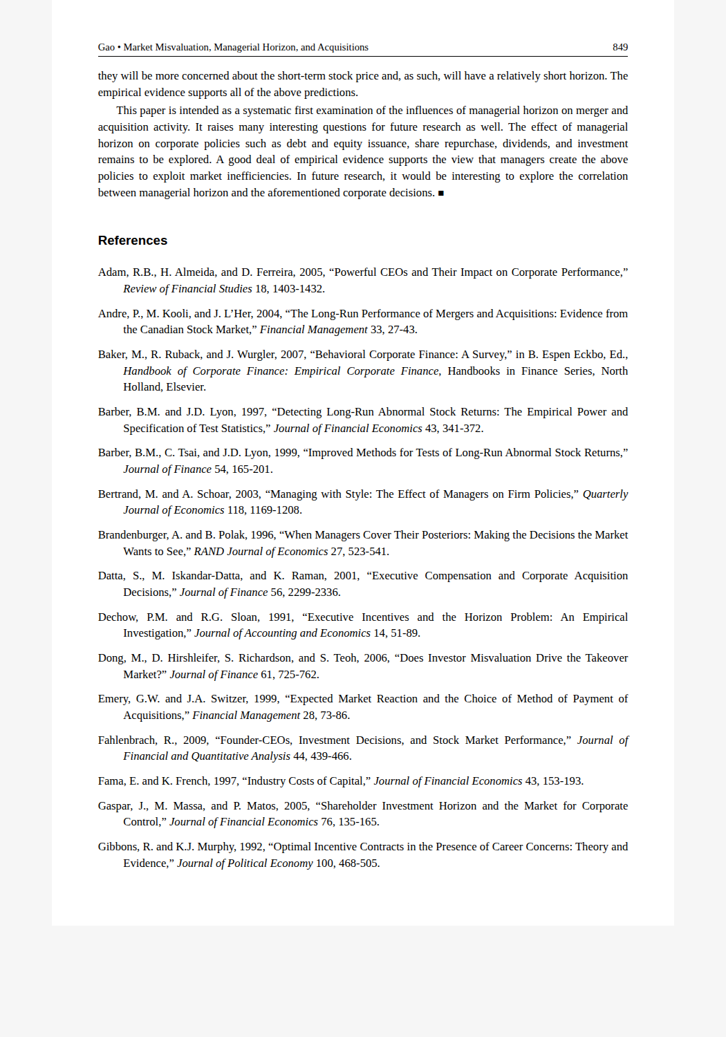Gao • Market Misvaluation, Managerial Horizon, and Acquisitions 849
they will be more concerned about the short-term stock price and, as such, will have a relatively short horizon. The empirical evidence supports all of the above predictions.
This paper is intended as a systematic first examination of the influences of managerial horizon on merger and acquisition activity. It raises many interesting questions for future research as well. The effect of managerial horizon on corporate policies such as debt and equity issuance, share repurchase, dividends, and investment remains to be explored. A good deal of empirical evidence supports the view that managers create the above policies to exploit market inefficiencies. In future research, it would be interesting to explore the correlation between managerial horizon and the aforementioned corporate decisions. ■
References
Adam, R.B., H. Almeida, and D. Ferreira, 2005, “Powerful CEOs and Their Impact on Corporate Performance,” Review of Financial Studies 18, 1403-1432.
Andre, P., M. Kooli, and J. L’Her, 2004, “The Long-Run Performance of Mergers and Acquisitions: Evidence from the Canadian Stock Market,” Financial Management 33, 27-43.
Baker, M., R. Ruback, and J. Wurgler, 2007, “Behavioral Corporate Finance: A Survey,” in B. Espen Eckbo, Ed., Handbook of Corporate Finance: Empirical Corporate Finance, Handbooks in Finance Series, North Holland, Elsevier.
Barber, B.M. and J.D. Lyon, 1997, “Detecting Long-Run Abnormal Stock Returns: The Empirical Power and Specification of Test Statistics,” Journal of Financial Economics 43, 341-372.
Barber, B.M., C. Tsai, and J.D. Lyon, 1999, “Improved Methods for Tests of Long-Run Abnormal Stock Returns,” Journal of Finance 54, 165-201.
Bertrand, M. and A. Schoar, 2003, “Managing with Style: The Effect of Managers on Firm Policies,” Quarterly Journal of Economics 118, 1169-1208.
Brandenburger, A. and B. Polak, 1996, “When Managers Cover Their Posteriors: Making the Decisions the Market Wants to See,” RAND Journal of Economics 27, 523-541.
Datta, S., M. Iskandar-Datta, and K. Raman, 2001, “Executive Compensation and Corporate Acquisition Decisions,” Journal of Finance 56, 2299-2336.
Dechow, P.M. and R.G. Sloan, 1991, “Executive Incentives and the Horizon Problem: An Empirical Investigation,” Journal of Accounting and Economics 14, 51-89.
Dong, M., D. Hirshleifer, S. Richardson, and S. Teoh, 2006, “Does Investor Misvaluation Drive the Takeover Market?” Journal of Finance 61, 725-762.
Emery, G.W. and J.A. Switzer, 1999, “Expected Market Reaction and the Choice of Method of Payment of Acquisitions,” Financial Management 28, 73-86.
Fahlenbrach, R., 2009, “Founder-CEOs, Investment Decisions, and Stock Market Performance,” Journal of Financial and Quantitative Analysis 44, 439-466.
Fama, E. and K. French, 1997, “Industry Costs of Capital,” Journal of Financial Economics 43, 153-193.
Gaspar, J., M. Massa, and P. Matos, 2005, “Shareholder Investment Horizon and the Market for Corporate Control,” Journal of Financial Economics 76, 135-165.
Gibbons, R. and K.J. Murphy, 1992, “Optimal Incentive Contracts in the Presence of Career Concerns: Theory and Evidence,” Journal of Political Economy 100, 468-505.